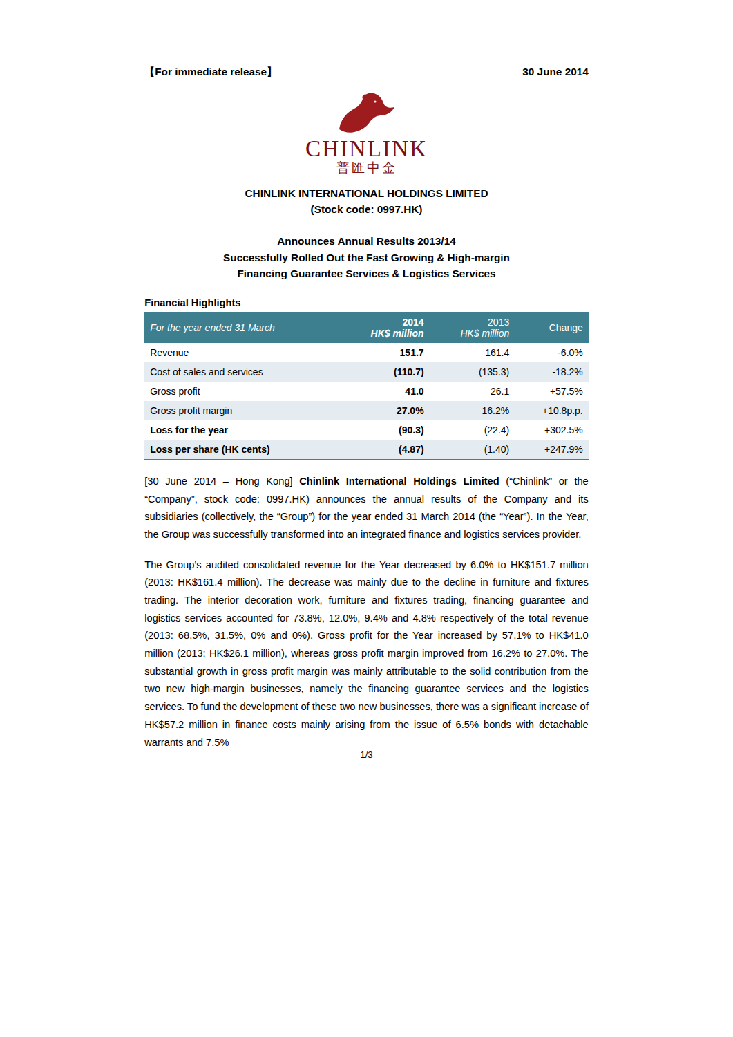【For immediate release】
30 June 2014
CHINLINK
普匯中金
CHINLINK INTERNATIONAL HOLDINGS LIMITED
(Stock code: 0997.HK)
Announces Annual Results 2013/14
Successfully Rolled Out the Fast Growing & High-margin
Financing Guarantee Services & Logistics Services
Financial Highlights
| For the year ended 31 March | 2014 HK$ million | 2013 HK$ million | Change |
| --- | --- | --- | --- |
| Revenue | 151.7 | 161.4 | -6.0% |
| Cost of sales and services | (110.7) | (135.3) | -18.2% |
| Gross profit | 41.0 | 26.1 | +57.5% |
| Gross profit margin | 27.0% | 16.2% | +10.8p.p. |
| Loss for the year | (90.3) | (22.4) | +302.5% |
| Loss per share (HK cents) | (4.87) | (1.40) | +247.9% |
[30 June 2014 – Hong Kong] Chinlink International Holdings Limited (“Chinlink” or the “Company”, stock code: 0997.HK) announces the annual results of the Company and its subsidiaries (collectively, the “Group”) for the year ended 31 March 2014 (the “Year”). In the Year, the Group was successfully transformed into an integrated finance and logistics services provider.
The Group’s audited consolidated revenue for the Year decreased by 6.0% to HK$151.7 million (2013: HK$161.4 million). The decrease was mainly due to the decline in furniture and fixtures trading. The interior decoration work, furniture and fixtures trading, financing guarantee and logistics services accounted for 73.8%, 12.0%, 9.4% and 4.8% respectively of the total revenue (2013: 68.5%, 31.5%, 0% and 0%). Gross profit for the Year increased by 57.1% to HK$41.0 million (2013: HK$26.1 million), whereas gross profit margin improved from 16.2% to 27.0%. The substantial growth in gross profit margin was mainly attributable to the solid contribution from the two new high-margin businesses, namely the financing guarantee services and the logistics services. To fund the development of these two new businesses, there was a significant increase of HK$57.2 million in finance costs mainly arising from the issue of 6.5% bonds with detachable warrants and 7.5%
1/3